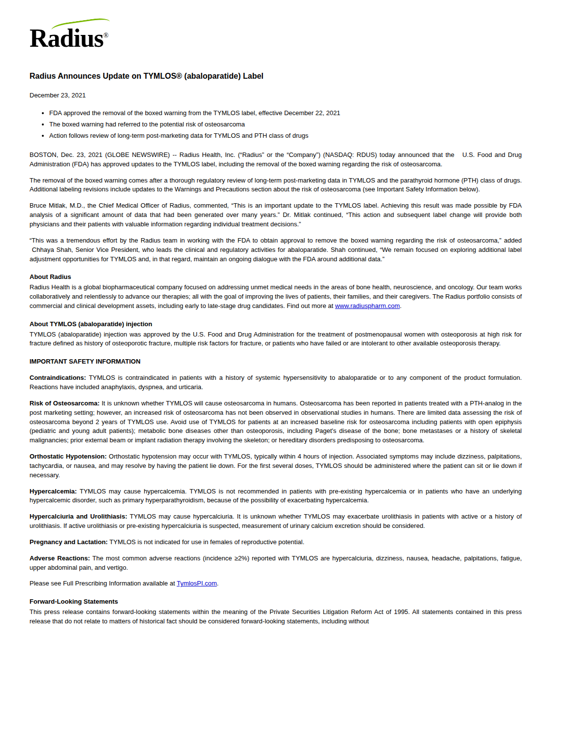Radius®
Radius Announces Update on TYMLOS® (abaloparatide) Label
December 23, 2021
FDA approved the removal of the boxed warning from the TYMLOS label, effective December 22, 2021
The boxed warning had referred to the potential risk of osteosarcoma
Action follows review of long-term post-marketing data for TYMLOS and PTH class of drugs
BOSTON, Dec. 23, 2021 (GLOBE NEWSWIRE) -- Radius Health, Inc. (“Radius” or the “Company”) (NASDAQ: RDUS) today announced that the U.S. Food and Drug Administration (FDA) has approved updates to the TYMLOS label, including the removal of the boxed warning regarding the risk of osteosarcoma.
The removal of the boxed warning comes after a thorough regulatory review of long-term post-marketing data in TYMLOS and the parathyroid hormone (PTH) class of drugs. Additional labeling revisions include updates to the Warnings and Precautions section about the risk of osteosarcoma (see Important Safety Information below).
Bruce Mitlak, M.D., the Chief Medical Officer of Radius, commented, “This is an important update to the TYMLOS label. Achieving this result was made possible by FDA analysis of a significant amount of data that had been generated over many years.” Dr. Mitlak continued, “This action and subsequent label change will provide both physicians and their patients with valuable information regarding individual treatment decisions.”
“This was a tremendous effort by the Radius team in working with the FDA to obtain approval to remove the boxed warning regarding the risk of osteosarcoma,” added Chhaya Shah, Senior Vice President, who leads the clinical and regulatory activities for abaloparatide. Shah continued, “We remain focused on exploring additional label adjustment opportunities for TYMLOS and, in that regard, maintain an ongoing dialogue with the FDA around additional data.”
About Radius
Radius Health is a global biopharmaceutical company focused on addressing unmet medical needs in the areas of bone health, neuroscience, and oncology. Our team works collaboratively and relentlessly to advance our therapies; all with the goal of improving the lives of patients, their families, and their caregivers. The Radius portfolio consists of commercial and clinical development assets, including early to late-stage drug candidates. Find out more at www.radiuspharm.com.
About TYMLOS (abaloparatide) injection
TYMLOS (abaloparatide) injection was approved by the U.S. Food and Drug Administration for the treatment of postmenopausal women with osteoporosis at high risk for fracture defined as history of osteoporotic fracture, multiple risk factors for fracture, or patients who have failed or are intolerant to other available osteoporosis therapy.
IMPORTANT SAFETY INFORMATION
Contraindications: TYMLOS is contraindicated in patients with a history of systemic hypersensitivity to abaloparatide or to any component of the product formulation. Reactions have included anaphylaxis, dyspnea, and urticaria.
Risk of Osteosarcoma: It is unknown whether TYMLOS will cause osteosarcoma in humans. Osteosarcoma has been reported in patients treated with a PTH-analog in the post marketing setting; however, an increased risk of osteosarcoma has not been observed in observational studies in humans. There are limited data assessing the risk of osteosarcoma beyond 2 years of TYMLOS use. Avoid use of TYMLOS for patients at an increased baseline risk for osteosarcoma including patients with open epiphysis (pediatric and young adult patients); metabolic bone diseases other than osteoporosis, including Paget's disease of the bone; bone metastases or a history of skeletal malignancies; prior external beam or implant radiation therapy involving the skeleton; or hereditary disorders predisposing to osteosarcoma.
Orthostatic Hypotension: Orthostatic hypotension may occur with TYMLOS, typically within 4 hours of injection. Associated symptoms may include dizziness, palpitations, tachycardia, or nausea, and may resolve by having the patient lie down. For the first several doses, TYMLOS should be administered where the patient can sit or lie down if necessary.
Hypercalcemia: TYMLOS may cause hypercalcemia. TYMLOS is not recommended in patients with pre-existing hypercalcemia or in patients who have an underlying hypercalcemic disorder, such as primary hyperparathyroidism, because of the possibility of exacerbating hypercalcemia.
Hypercalciuria and Urolithiasis: TYMLOS may cause hypercalciuria. It is unknown whether TYMLOS may exacerbate urolithiasis in patients with active or a history of urolithiasis. If active urolithiasis or pre-existing hypercalciuria is suspected, measurement of urinary calcium excretion should be considered.
Pregnancy and Lactation: TYMLOS is not indicated for use in females of reproductive potential.
Adverse Reactions: The most common adverse reactions (incidence ≥2%) reported with TYMLOS are hypercalciuria, dizziness, nausea, headache, palpitations, fatigue, upper abdominal pain, and vertigo.
Please see Full Prescribing Information available at TymlosPI.com.
Forward-Looking Statements
This press release contains forward-looking statements within the meaning of the Private Securities Litigation Reform Act of 1995. All statements contained in this press release that do not relate to matters of historical fact should be considered forward-looking statements, including without